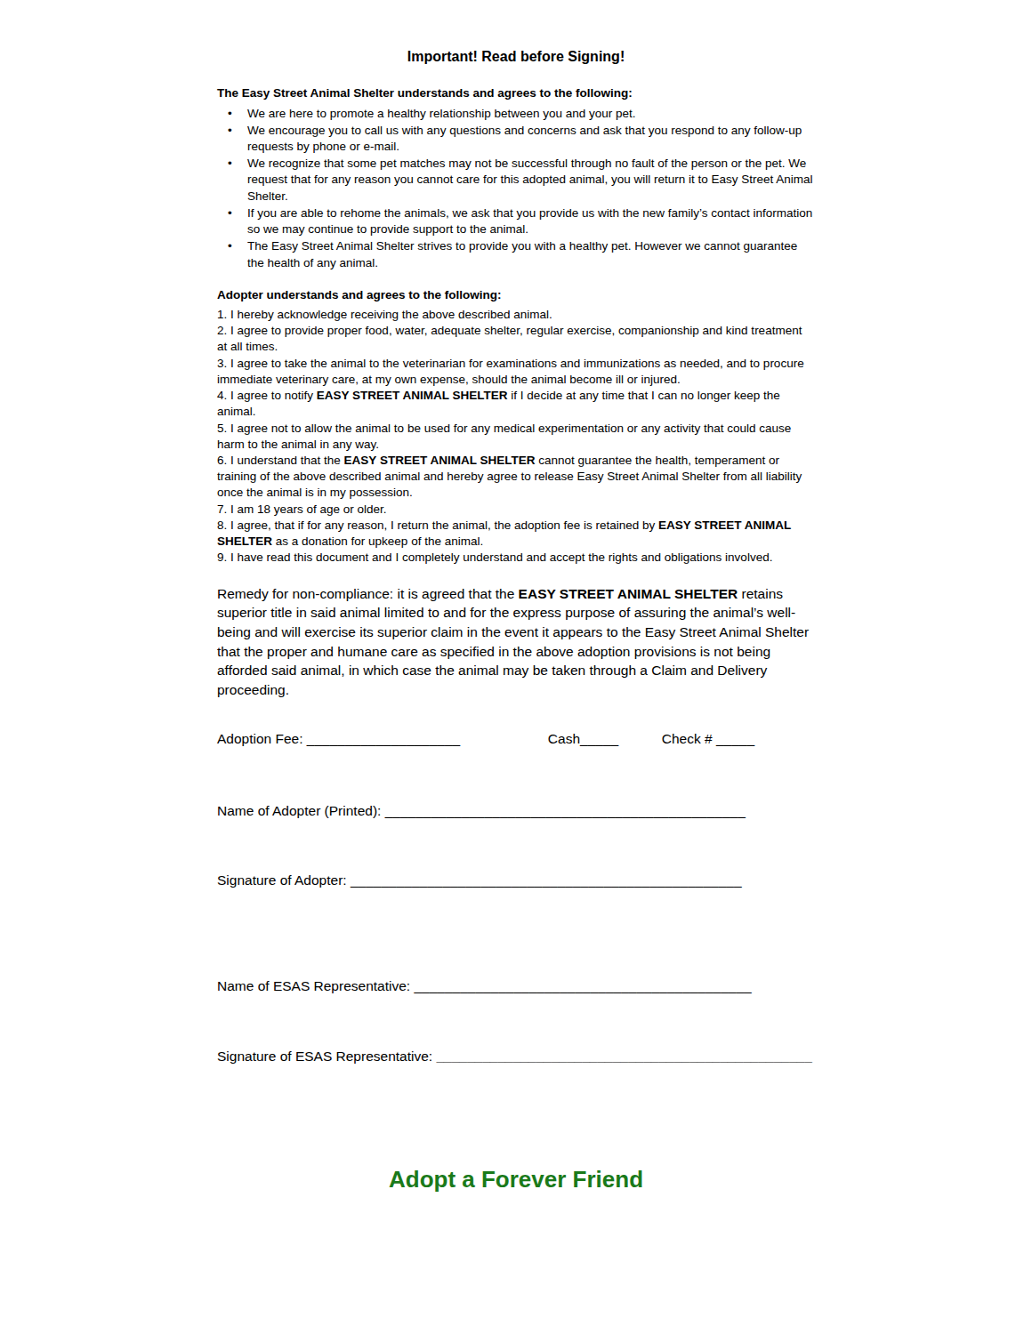Important! Read before Signing!
The Easy Street Animal Shelter understands and agrees to the following:
We are here to promote a healthy relationship between you and your pet.
We encourage you to call us with any questions and concerns and ask that you respond to any follow-up requests by phone or e-mail.
We recognize that some pet matches may not be successful through no fault of the person or the pet. We request that for any reason you cannot care for this adopted animal, you will return it to Easy Street Animal Shelter.
If you are able to rehome the animals, we ask that you provide us with the new family’s contact information so we may continue to provide support to the animal.
The Easy Street Animal Shelter strives to provide you with a healthy pet. However we cannot guarantee the health of any animal.
Adopter understands and agrees to the following:
1. I hereby acknowledge receiving the above described animal.
2. I agree to provide proper food, water, adequate shelter, regular exercise, companionship and kind treatment at all times.
3. I agree to take the animal to the veterinarian for examinations and immunizations as needed, and to procure immediate veterinary care, at my own expense, should the animal become ill or injured.
4. I agree to notify EASY STREET ANIMAL SHELTER if I decide at any time that I can no longer keep the animal.
5. I agree not to allow the animal to be used for any medical experimentation or any activity that could cause harm to the animal in any way.
6. I understand that the EASY STREET ANIMAL SHELTER cannot guarantee the health, temperament or training of the above described animal and hereby agree to release Easy Street Animal Shelter from all liability once the animal is in my possession.
7. I am 18 years of age or older.
8. I agree, that if for any reason, I return the animal, the adoption fee is retained by EASY STREET ANIMAL SHELTER as a donation for upkeep of the animal.
9. I have read this document and I completely understand and accept the rights and obligations involved.
Remedy for non-compliance: it is agreed that the EASY STREET ANIMAL SHELTER retains superior title in said animal limited to and for the express purpose of assuring the animal’s well-being and will exercise its superior claim in the event it appears to the Easy Street Animal Shelter that the proper and humane care as specified in the above adoption provisions is not being afforded said animal, in which case the animal may be taken through a Claim and Delivery proceeding.
Adoption Fee: ____________________ Cash_____ Check # _____
Name of Adopter (Printed): _______________________________________________
Signature of Adopter: ___________________________________________________
Name of ESAS Representative: ____________________________________________
Signature of ESAS Representative: _________________________________________________
Adopt a Forever Friend